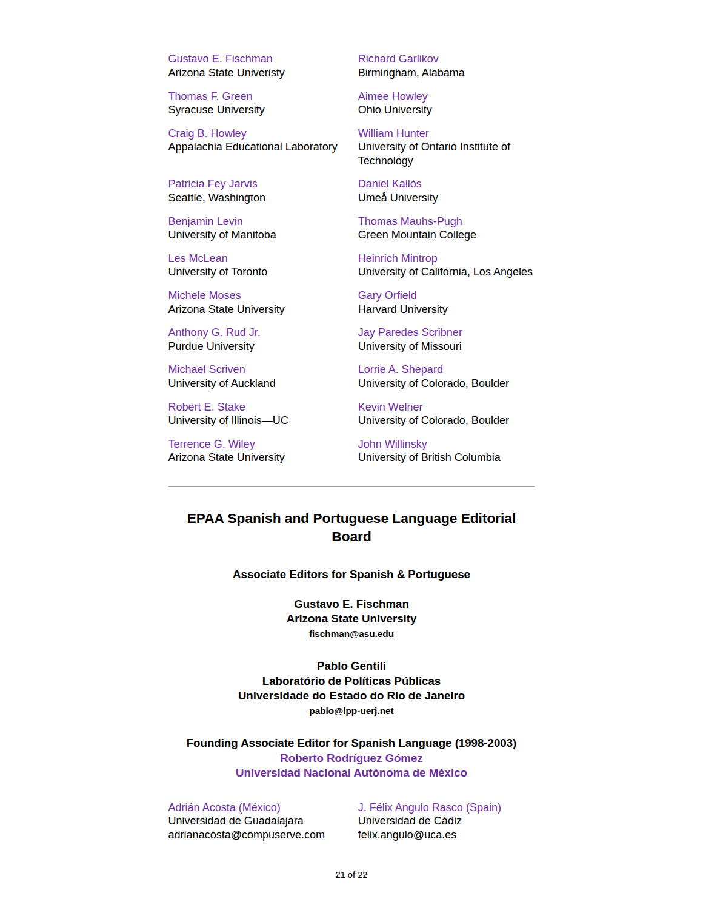Gustavo E. Fischman
Arizona State Univeristy
Richard Garlikov
Birmingham, Alabama
Thomas F. Green
Syracuse University
Aimee Howley
Ohio University
Craig B. Howley
Appalachia Educational Laboratory
William Hunter
University of Ontario Institute of Technology
Patricia Fey Jarvis
Seattle, Washington
Daniel Kallós
Umeå University
Benjamin Levin
University of Manitoba
Thomas Mauhs-Pugh
Green Mountain College
Les McLean
University of Toronto
Heinrich Mintrop
University of California, Los Angeles
Michele Moses
Arizona State University
Gary Orfield
Harvard University
Anthony G. Rud Jr.
Purdue University
Jay Paredes Scribner
University of Missouri
Michael Scriven
University of Auckland
Lorrie A. Shepard
University of Colorado, Boulder
Robert E. Stake
University of Illinois—UC
Kevin Welner
University of Colorado, Boulder
Terrence G. Wiley
Arizona State University
John Willinsky
University of British Columbia
EPAA Spanish and Portuguese Language Editorial Board
Associate Editors for Spanish & Portuguese
Gustavo E. Fischman
Arizona State University
fischman@asu.edu
Pablo Gentili
Laboratório de Políticas Públicas
Universidade do Estado do Rio de Janeiro
pablo@lpp-uerj.net
Founding Associate Editor for Spanish Language (1998-2003)
Roberto Rodríguez Gómez
Universidad Nacional Autónoma de México
Adrián Acosta (México)
Universidad de Guadalajara
adrianacosta@compuserve.com
J. Félix Angulo Rasco (Spain)
Universidad de Cádiz
felix.angulo@uca.es
21 of 22